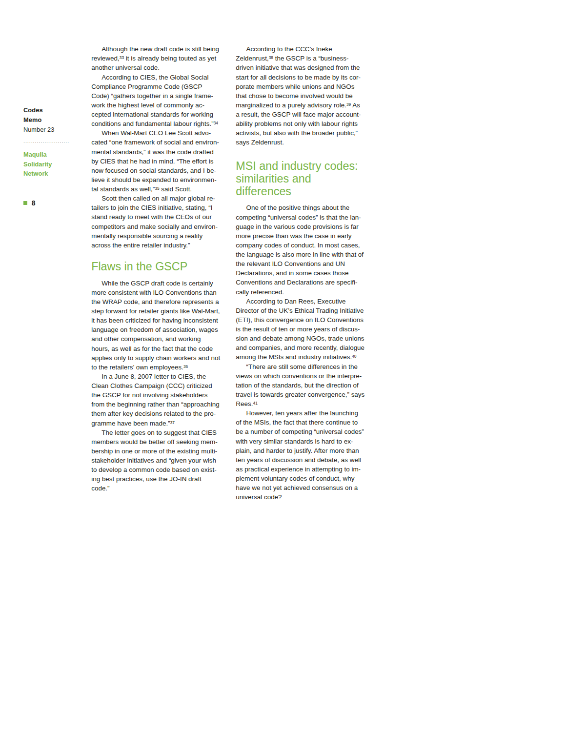Codes
Memo
Number 23
........................
Maquila
Solidarity
Network
8
Although the new draft code is still being reviewed,33 it is already being touted as yet another universal code.
According to CIES, the Global Social Compliance Programme Code (GSCP Code) “gathers together in a single framework the highest level of commonly accepted international standards for working conditions and fundamental labour rights.”34
When Wal-Mart CEO Lee Scott advocated “one framework of social and environmental standards,” it was the code drafted by CIES that he had in mind. “The effort is now focused on social standards, and I believe it should be expanded to environmental standards as well,”35 said Scott.
Scott then called on all major global retailers to join the CIES initiative, stating, “I stand ready to meet with the CEOs of our competitors and make socially and environmentally responsible sourcing a reality across the entire retailer industry.”
Flaws in the GSCP
While the GSCP draft code is certainly more consistent with ILO Conventions than the WRAP code, and therefore represents a step forward for retailer giants like Wal-Mart, it has been criticized for having inconsistent language on freedom of association, wages and other compensation, and working hours, as well as for the fact that the code applies only to supply chain workers and not to the retailers’ own employees.36
In a June 8, 2007 letter to CIES, the Clean Clothes Campaign (CCC) criticized the GSCP for not involving stakeholders from the beginning rather than “approaching them after key decisions related to the programme have been made.”37
The letter goes on to suggest that CIES members would be better off seeking membership in one or more of the existing multi-stakeholder initiatives and “given your wish to develop a common code based on existing best practices, use the JO-IN draft code.”
According to the CCC’s Ineke Zeldenrust,38 the GSCP is a “business-driven initiative that was designed from the start for all decisions to be made by its corporate members while unions and NGOs that chose to become involved would be marginalized to a purely advisory role.39 As a result, the GSCP will face major accountability problems not only with labour rights activists, but also with the broader public,” says Zeldenrust.
MSI and industry codes: similarities and differences
One of the positive things about the competing “universal codes” is that the language in the various code provisions is far more precise than was the case in early company codes of conduct. In most cases, the language is also more in line with that of the relevant ILO Conventions and UN Declarations, and in some cases those Conventions and Declarations are specifically referenced.
According to Dan Rees, Executive Director of the UK’s Ethical Trading Initiative (ETI), this convergence on ILO Conventions is the result of ten or more years of discussion and debate among NGOs, trade unions and companies, and more recently, dialogue among the MSIs and industry initiatives.40
“There are still some differences in the views on which conventions or the interpretation of the standards, but the direction of travel is towards greater convergence,” says Rees.41
However, ten years after the launching of the MSIs, the fact that there continue to be a number of competing “universal codes” with very similar standards is hard to explain, and harder to justify. After more than ten years of discussion and debate, as well as practical experience in attempting to implement voluntary codes of conduct, why have we not yet achieved consensus on a universal code?